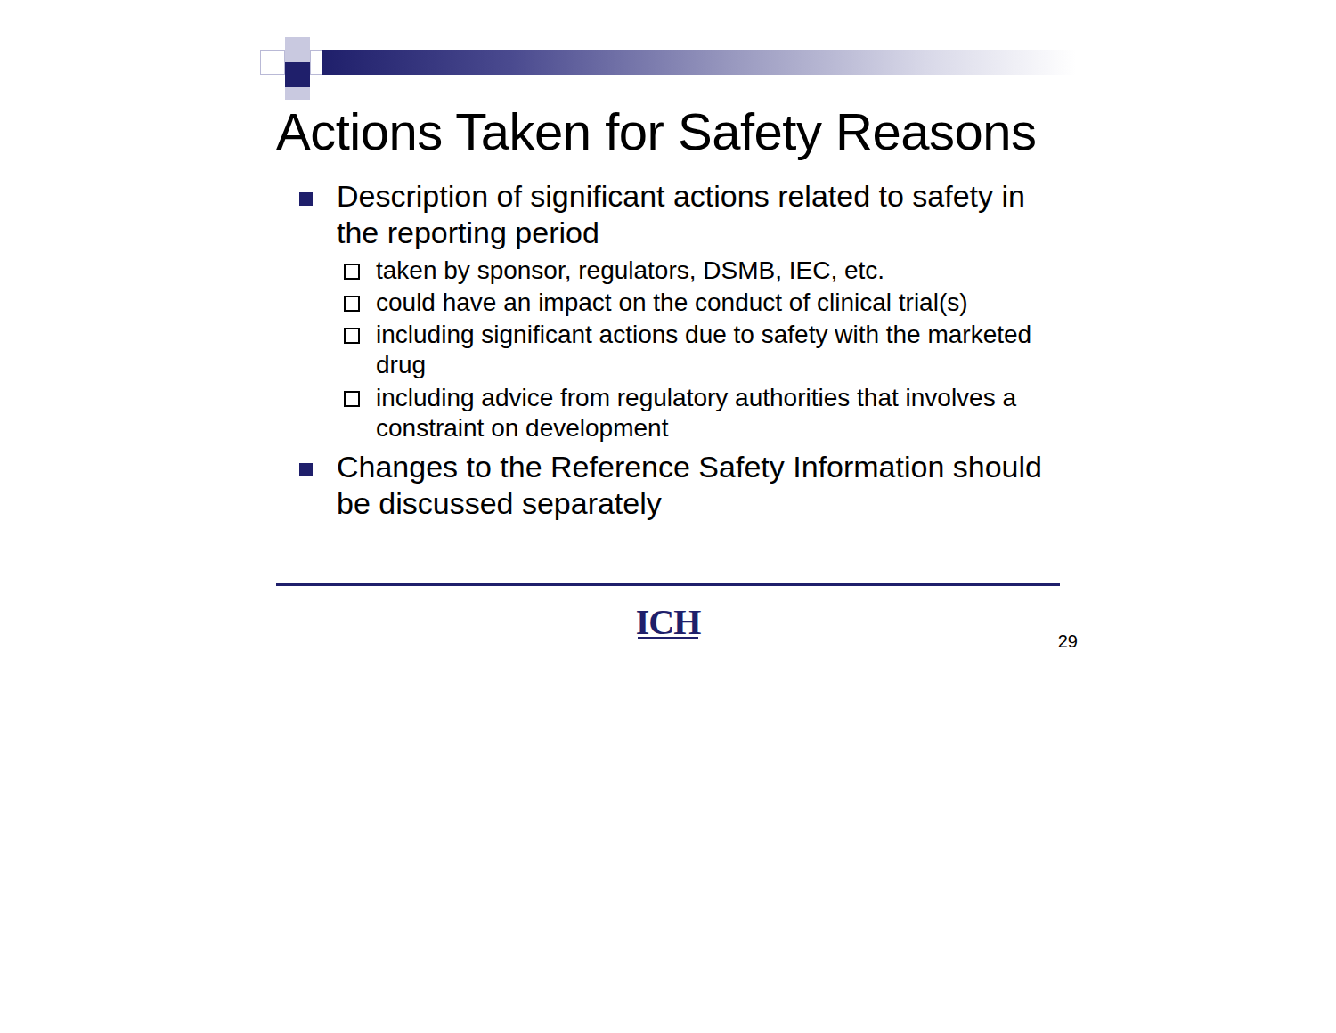Actions Taken for Safety Reasons
Description of significant actions related to safety in the reporting period
taken by sponsor, regulators, DSMB, IEC, etc.
could have an impact on the conduct of clinical trial(s)
including significant actions due to safety with the marketed drug
including advice from regulatory authorities that involves a constraint on development
Changes to the Reference Safety Information should be discussed separately
ICH
29